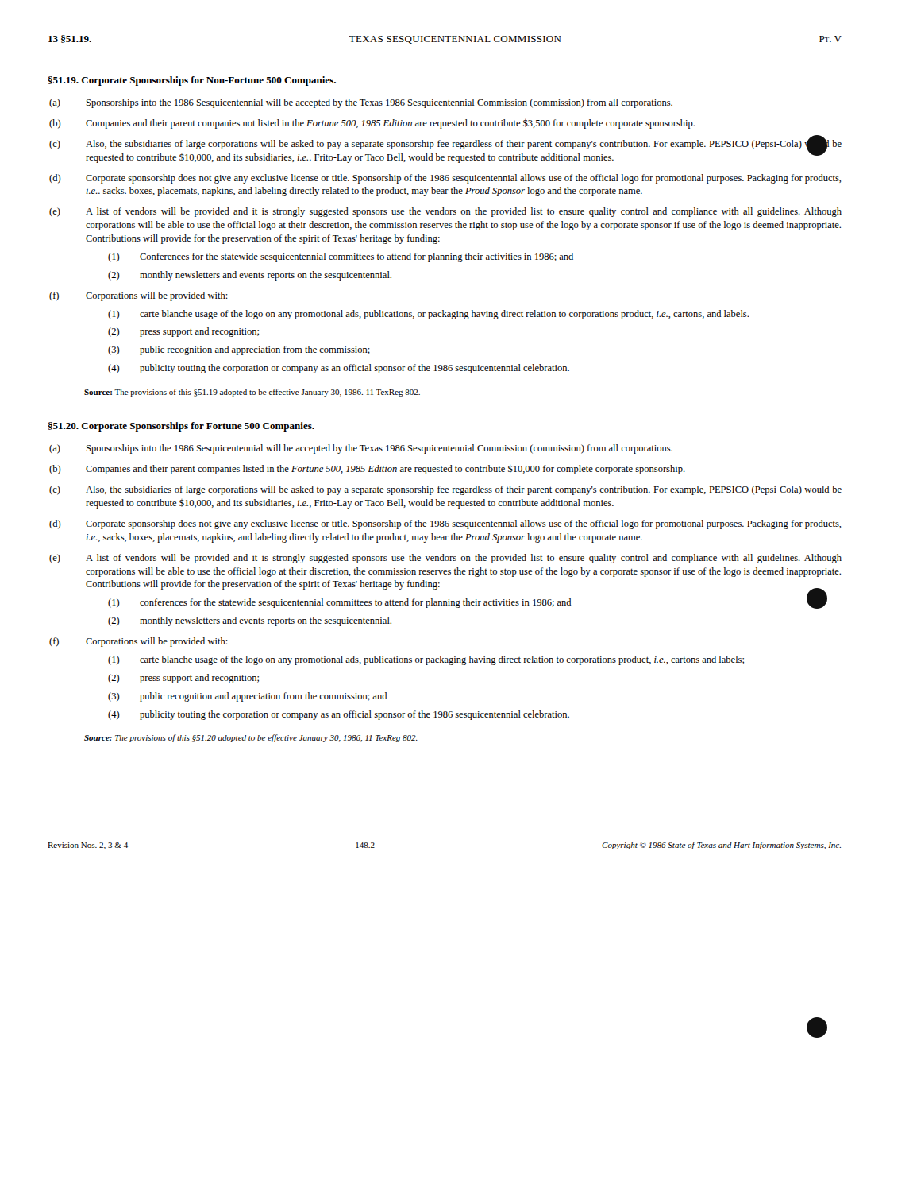13 §51.19. TEXAS SESQUICENTENNIAL COMMISSION Pt. V
§51.19. Corporate Sponsorships for Non-Fortune 500 Companies.
(a) Sponsorships into the 1986 Sesquicentennial will be accepted by the Texas 1986 Sesquicentennial Commission (commission) from all corporations.
(b) Companies and their parent companies not listed in the Fortune 500, 1985 Edition are requested to contribute $3,500 for complete corporate sponsorship.
(c) Also, the subsidiaries of large corporations will be asked to pay a separate sponsorship fee regardless of their parent company's contribution. For example. PEPSICO (Pepsi-Cola) would be requested to contribute $10,000, and its subsidiaries, i.e.. Frito-Lay or Taco Bell, would be requested to contribute additional monies.
(d) Corporate sponsorship does not give any exclusive license or title. Sponsorship of the 1986 sesquicentennial allows use of the official logo for promotional purposes. Packaging for products, i.e.. sacks. boxes, placemats, napkins, and labeling directly related to the product, may bear the Proud Sponsor logo and the corporate name.
(e) A list of vendors will be provided and it is strongly suggested sponsors use the vendors on the provided list to ensure quality control and compliance with all guidelines. Although corporations will be able to use the official logo at their descretion, the commission reserves the right to stop use of the logo by a corporate sponsor if use of the logo is deemed inappropriate. Contributions will provide for the preservation of the spirit of Texas' heritage by funding: (1) Conferences for the statewide sesquicentennial committees to attend for planning their activities in 1986; and (2) monthly newsletters and events reports on the sesquicentennial.
(f) Corporations will be provided with: (1) carte blanche usage of the logo on any promotional ads, publications, or packaging having direct relation to corporations product, i.e., cartons, and labels. (2) press support and recognition; (3) public recognition and appreciation from the commission; (4) publicity touting the corporation or company as an official sponsor of the 1986 sesquicentennial celebration.
Source: The provisions of this §51.19 adopted to be effective January 30, 1986. 11 TexReg 802.
§51.20. Corporate Sponsorships for Fortune 500 Companies.
(a) Sponsorships into the 1986 Sesquicentennial will be accepted by the Texas 1986 Sesquicentennial Commission (commission) from all corporations.
(b) Companies and their parent companies listed in the Fortune 500, 1985 Edition are requested to contribute $10,000 for complete corporate sponsorship.
(c) Also, the subsidiaries of large corporations will be asked to pay a separate sponsorship fee regardless of their parent company's contribution. For example, PEPSICO (Pepsi-Cola) would be requested to contribute $10,000, and its subsidiaries, i.e., Frito-Lay or Taco Bell, would be requested to contribute additional monies.
(d) Corporate sponsorship does not give any exclusive license or title. Sponsorship of the 1986 sesquicentennial allows use of the official logo for promotional purposes. Packaging for products, i.e., sacks, boxes, placemats, napkins, and labeling directly related to the product, may bear the Proud Sponsor logo and the corporate name.
(e) A list of vendors will be provided and it is strongly suggested sponsors use the vendors on the provided list to ensure quality control and compliance with all guidelines. Although corporations will be able to use the official logo at their discretion, the commission reserves the right to stop use of the logo by a corporate sponsor if use of the logo is deemed inappropriate. Contributions will provide for the preservation of the spirit of Texas' heritage by funding: (1) conferences for the statewide sesquicentennial committees to attend for planning their activities in 1986; and (2) monthly newsletters and events reports on the sesquicentennial.
(f) Corporations will be provided with: (1) carte blanche usage of the logo on any promotional ads, publications or packaging having direct relation to corporations product, i.e., cartons and labels; (2) press support and recognition; (3) public recognition and appreciation from the commission; and (4) publicity touting the corporation or company as an official sponsor of the 1986 sesquicentennial celebration.
Source: The provisions of this §51.20 adopted to be effective January 30, 1986, 11 TexReg 802.
Revision Nos. 2, 3 & 4 148.2 Copyright © 1986 State of Texas and Hart Information Systems, Inc.